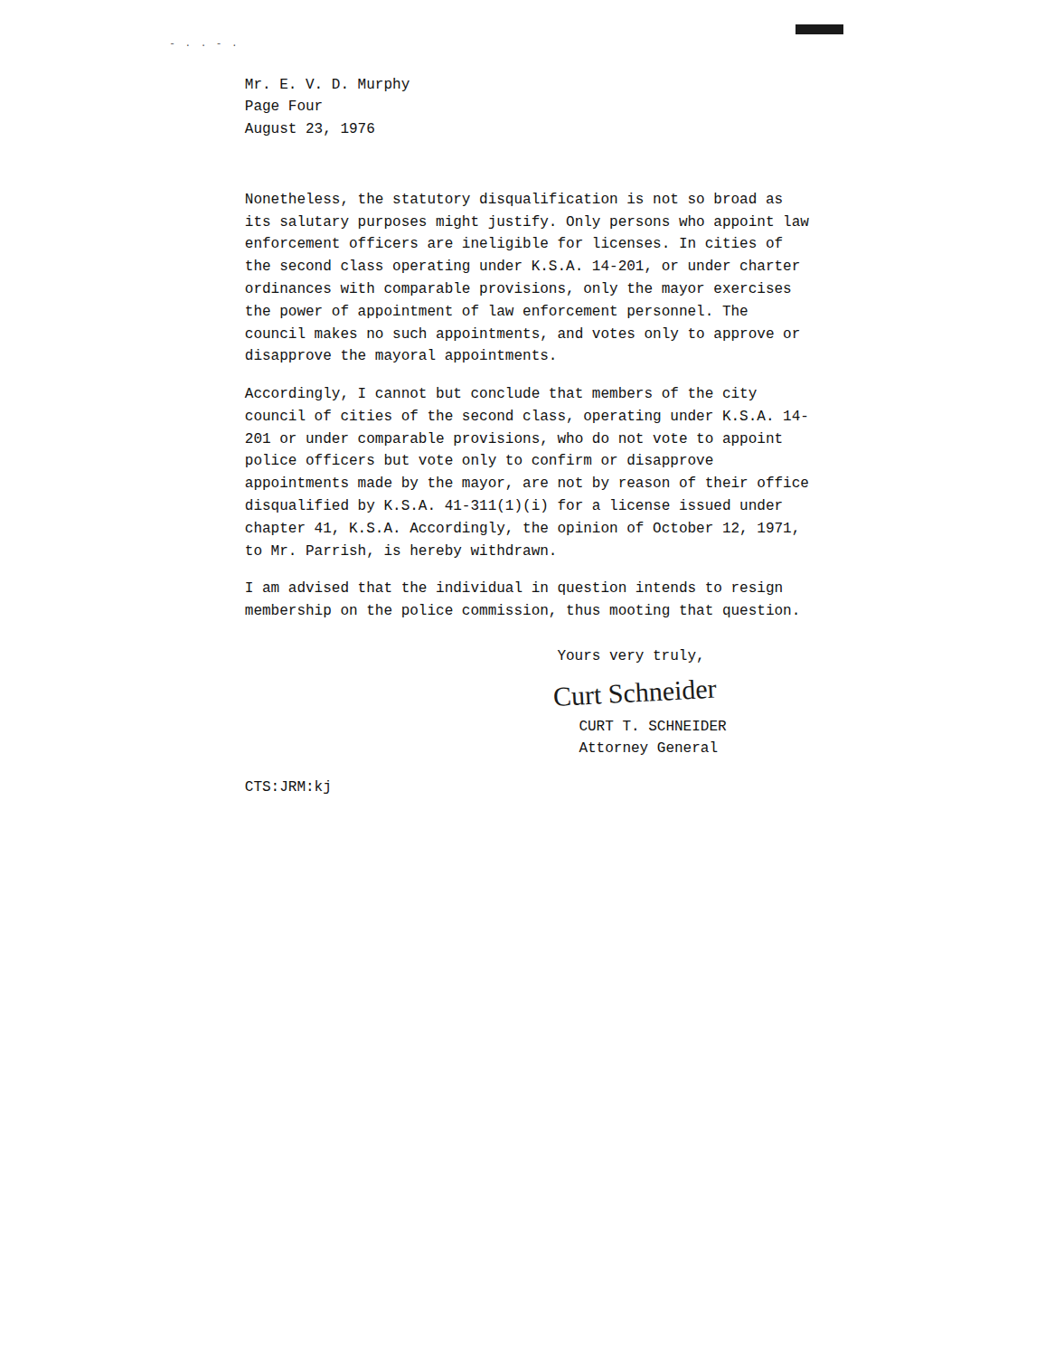‑ . . ‑ .
Mr. E. V. D. Murphy Page Four August 23, 1976
Nonetheless, the statutory disqualification is not so broad as its salutary purposes might justify. Only persons who appoint law enforcement officers are ineligible for licenses. In cities of the second class operating under K.S.A. 14-201, or under charter ordinances with comparable provisions, only the mayor exercises the power of appointment of law enforcement personnel. The council makes no such appointments, and votes only to approve or disapprove the mayoral appointments.
Accordingly, I cannot but conclude that members of the city council of cities of the second class, operating under K.S.A. 14-201 or under comparable provisions, who do not vote to appoint police officers but vote only to confirm or disapprove appointments made by the mayor, are not by reason of their office disqualified by K.S.A. 41-311(1)(i) for a license issued under chapter 41, K.S.A. Accordingly, the opinion of October 12, 1971, to Mr. Parrish, is hereby withdrawn.
I am advised that the individual in question intends to resign membership on the police commission, thus mooting that question.
Yours very truly,
Curt Schneider
CURT T. SCHNEIDER Attorney General
CTS:JRM:kj